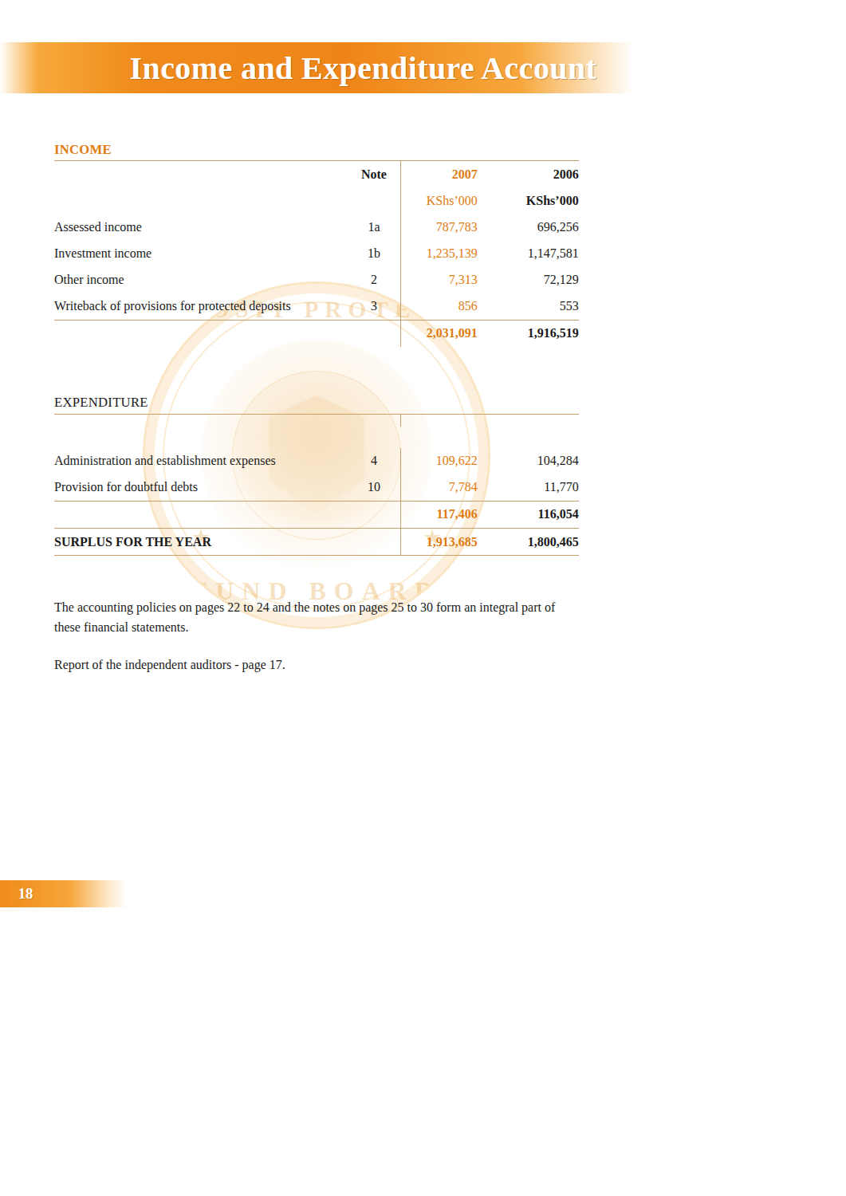Income and Expenditure Account
DEPOSIT PROTECTION
★
★
FUND BOARD
INCOME
| | Note | 2007 | 2006 |
| | | KShs’000 | KShs’000 |
| Assessed income | 1a | 787,783 | 696,256 |
| Investment income | 1b | 1,235,139 | 1,147,581 |
| Other income | 2 | 7,313 | 72,129 |
| Writeback of provisions for protected deposits | 3 | 856 | 553 |
| | | 2,031,091 | 1,916,519 |
EXPENDITURE
| Administration and establishment expenses | 4 | 109,622 | 104,284 |
| Provision for doubtful debts | 10 | 7,784 | 11,770 |
| | | 117,406 | 116,054 |
| SURPLUS FOR THE YEAR | | 1,913,685 | 1,800,465 |
The accounting policies on pages 22 to 24 and the notes on pages 25 to 30 form an integral part of these financial statements.
Report of the independent auditors - page 17.
18